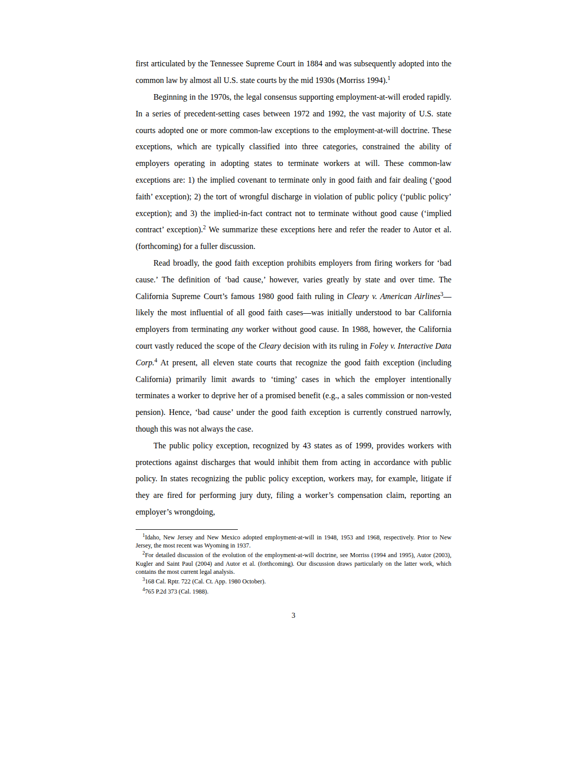first articulated by the Tennessee Supreme Court in 1884 and was subsequently adopted into the common law by almost all U.S. state courts by the mid 1930s (Morriss 1994).1
Beginning in the 1970s, the legal consensus supporting employment-at-will eroded rapidly. In a series of precedent-setting cases between 1972 and 1992, the vast majority of U.S. state courts adopted one or more common-law exceptions to the employment-at-will doctrine. These exceptions, which are typically classified into three categories, constrained the ability of employers operating in adopting states to terminate workers at will. These common-law exceptions are: 1) the implied covenant to terminate only in good faith and fair dealing (‘good faith’ exception); 2) the tort of wrongful discharge in violation of public policy (‘public policy’ exception); and 3) the implied-in-fact contract not to terminate without good cause (‘implied contract’ exception).2 We summarize these exceptions here and refer the reader to Autor et al. (forthcoming) for a fuller discussion.
Read broadly, the good faith exception prohibits employers from firing workers for ‘bad cause.’ The definition of ‘bad cause,’ however, varies greatly by state and over time. The California Supreme Court’s famous 1980 good faith ruling in Cleary v. American Airlines3—likely the most influential of all good faith cases—was initially understood to bar California employers from terminating any worker without good cause. In 1988, however, the California court vastly reduced the scope of the Cleary decision with its ruling in Foley v. Interactive Data Corp.4 At present, all eleven state courts that recognize the good faith exception (including California) primarily limit awards to ‘timing’ cases in which the employer intentionally terminates a worker to deprive her of a promised benefit (e.g., a sales commission or non-vested pension). Hence, ‘bad cause’ under the good faith exception is currently construed narrowly, though this was not always the case.
The public policy exception, recognized by 43 states as of 1999, provides workers with protections against discharges that would inhibit them from acting in accordance with public policy. In states recognizing the public policy exception, workers may, for example, litigate if they are fired for performing jury duty, filing a worker’s compensation claim, reporting an employer’s wrongdoing,
1Idaho, New Jersey and New Mexico adopted employment-at-will in 1948, 1953 and 1968, respectively. Prior to New Jersey, the most recent was Wyoming in 1937.
2For detailed discussion of the evolution of the employment-at-will doctrine, see Morriss (1994 and 1995), Autor (2003), Kugler and Saint Paul (2004) and Autor et al. (forthcoming). Our discussion draws particularly on the latter work, which contains the most current legal analysis.
3168 Cal. Rptr. 722 (Cal. Ct. App. 1980 October).
4765 P.2d 373 (Cal. 1988).
3